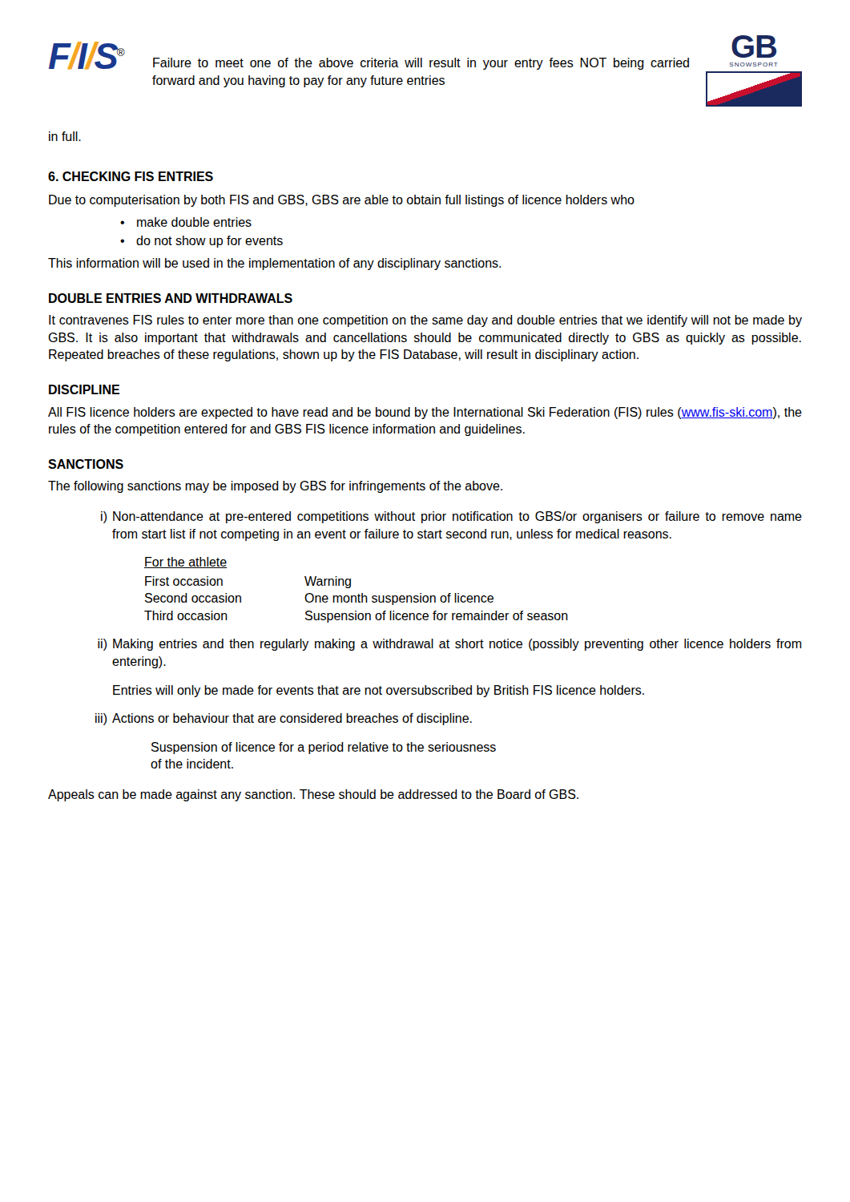F/I/S®
GB
SNOWSPORT
Failure to meet one of the above criteria will result in your entry fees NOT being carried forward and you having to pay for any future entries
in full.
6. CHECKING FIS ENTRIES
Due to computerisation by both FIS and GBS, GBS are able to obtain full listings of licence holders who
•make double entries
•do not show up for events
This information will be used in the implementation of any disciplinary sanctions.
DOUBLE ENTRIES AND WITHDRAWALS
It contravenes FIS rules to enter more than one competition on the same day and double entries that we identify will not be made by GBS. It is also important that withdrawals and cancellations should be communicated directly to GBS as quickly as possible. Repeated breaches of these regulations, shown up by the FIS Database, will result in disciplinary action.
DISCIPLINE
All FIS licence holders are expected to have read and be bound by the International Ski Federation (FIS) rules (www.fis-ski.com), the rules of the competition entered for and GBS FIS licence information and guidelines.
SANCTIONS
The following sanctions may be imposed by GBS for infringements of the above.
Non-attendance at pre-entered competitions without prior notification to GBS/or organisers or failure to remove name from start list if not competing in an event or failure to start second run, unless for medical reasons.
For the athlete
| First occasion | Warning |
| Second occasion | One month suspension of licence |
| Third occasion | Suspension of licence for remainder of season |
Making entries and then regularly making a withdrawal at short notice (possibly preventing other licence holders from entering).
Entries will only be made for events that are not oversubscribed by British FIS licence holders.
Actions or behaviour that are considered breaches of discipline.
Suspension of licence for a period relative to the seriousness
of the incident.
Appeals can be made against any sanction. These should be addressed to the Board of GBS.